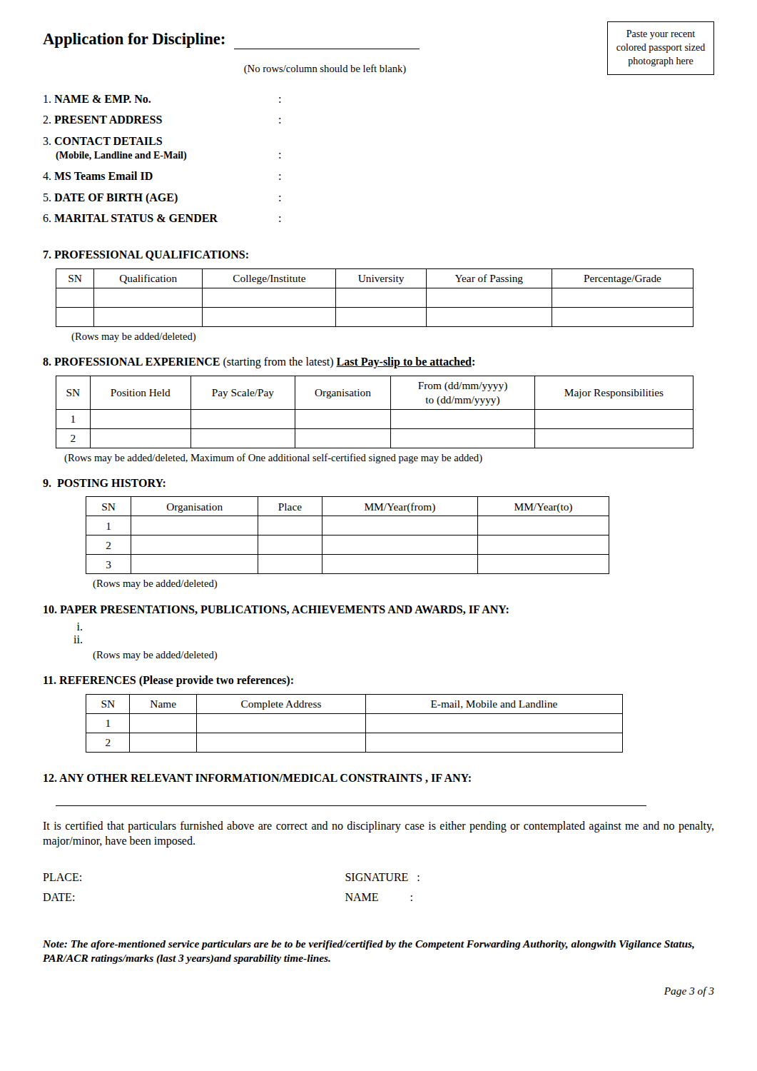Paste your recent colored passport sized photograph here
Application for Discipline:
(No rows/column should be left blank)
1. NAME & EMP. No.:
2. PRESENT ADDRESS:
3. CONTACT DETAILS (Mobile, Landline and E-Mail):
4. MS Teams Email ID:
5. DATE OF BIRTH (AGE):
6. MARITAL STATUS & GENDER:
7. PROFESSIONAL QUALIFICATIONS:
| SN | Qualification | College/Institute | University | Year of Passing | Percentage/Grade |
| --- | --- | --- | --- | --- | --- |
(Rows may be added/deleted)
8. PROFESSIONAL EXPERIENCE (starting from the latest) Last Pay-slip to be attached:
| SN | Position Held | Pay Scale/Pay | Organisation | From (dd/mm/yyyy) to (dd/mm/yyyy) | Major Responsibilities |
| --- | --- | --- | --- | --- | --- |
| 1 | | | | | |
| 2 | | | | | |
(Rows may be added/deleted, Maximum of One additional self-certified signed page may be added)
9. POSTING HISTORY:
| SN | Organisation | Place | MM/Year(from) | MM/Year(to) |
| --- | --- | --- | --- | --- |
| 1 | | | | |
| 2 | | | | |
| 3 | | | | |
(Rows may be added/deleted)
10. PAPER PRESENTATIONS, PUBLICATIONS, ACHIEVEMENTS AND AWARDS, IF ANY:
(Rows may be added/deleted)
11. REFERENCES (Please provide two references):
| SN | Name | Complete Address | E-mail, Mobile and Landline |
| --- | --- | --- | --- |
| 1 | | | |
| 2 | | | |
12. ANY OTHER RELEVANT INFORMATION/MEDICAL CONSTRAINTS , IF ANY:
It is certified that particulars furnished above are correct and no disciplinary case is either pending or contemplated against me and no penalty, major/minor, have been imposed.
| PLACE: | SIGNATURE : |
| DATE: | NAME : |
Note: The afore-mentioned service particulars are be to be verified/certified by the Competent Forwarding Authority, alongwith Vigilance Status, PAR/ACR ratings/marks (last 3 years)and sparability time-lines.
Page 3 of 3